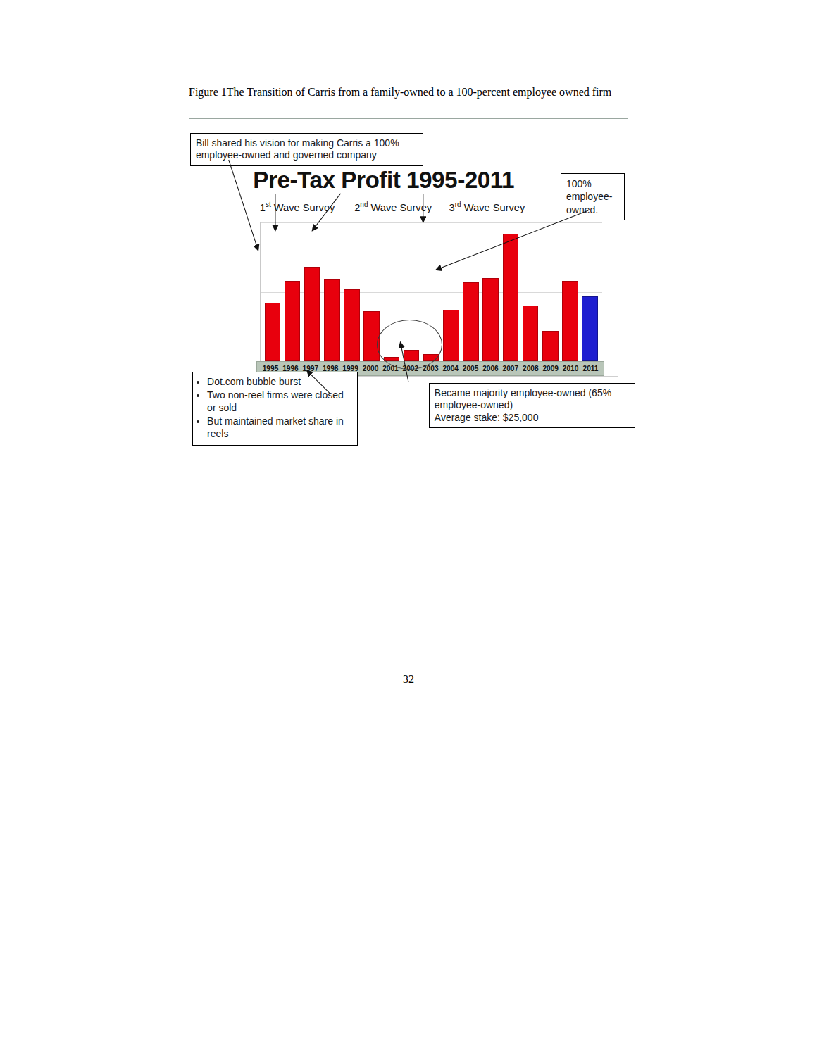Figure 1The Transition of Carris from a family-owned to a 100-percent employee owned firm
Pre-Tax Profit 1995-2011
1st Wave Survey
2nd Wave Survey
3rd Wave Survey
19951996199719981999200020012002200320042005200620072008200920102011
Bill shared his vision for making Carris a 100% employee-owned and governed company
100% employee-owned.
Dot.com bubble burst
Two non-reel firms were closed or sold
But maintained market share in reels
Became majority employee-owned (65% employee-owned)
Average stake: $25,000
32